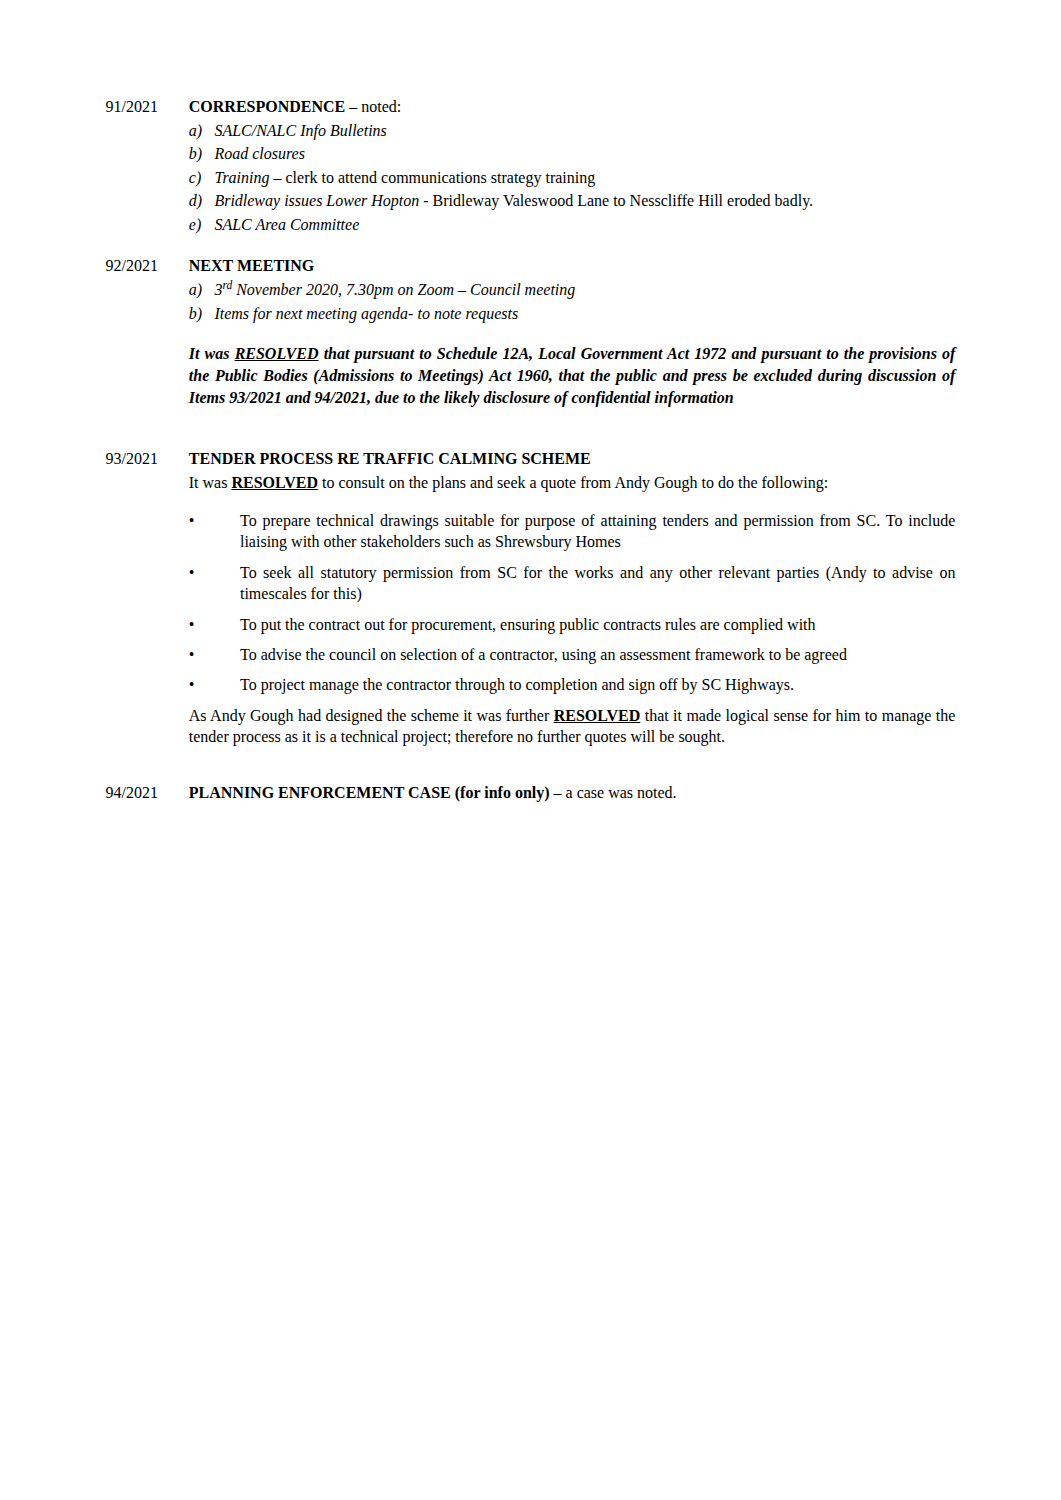91/2021
CORRESPONDENCE – noted:
a) SALC/NALC Info Bulletins
b) Road closures
c) Training – clerk to attend communications strategy training
d) Bridleway issues Lower Hopton - Bridleway Valeswood Lane to Nesscliffe Hill eroded badly.
e) SALC Area Committee
92/2021
NEXT MEETING
a) 3rd November 2020, 7.30pm on Zoom – Council meeting
b) Items for next meeting agenda- to note requests
It was RESOLVED that pursuant to Schedule 12A, Local Government Act 1972 and pursuant to the provisions of the Public Bodies (Admissions to Meetings) Act 1960, that the public and press be excluded during discussion of Items 93/2021 and 94/2021, due to the likely disclosure of confidential information
93/2021
TENDER PROCESS RE TRAFFIC CALMING SCHEME
It was RESOLVED to consult on the plans and seek a quote from Andy Gough to do the following:
•
To prepare technical drawings suitable for purpose of attaining tenders and permission from SC. To include liaising with other stakeholders such as Shrewsbury Homes
•
To seek all statutory permission from SC for the works and any other relevant parties (Andy to advise on timescales for this)
•
To put the contract out for procurement, ensuring public contracts rules are complied with
•
To advise the council on selection of a contractor, using an assessment framework to be agreed
•
To project manage the contractor through to completion and sign off by SC Highways.
As Andy Gough had designed the scheme it was further RESOLVED that it made logical sense for him to manage the tender process as it is a technical project; therefore no further quotes will be sought.
94/2021
PLANNING ENFORCEMENT CASE (for info only) – a case was noted.